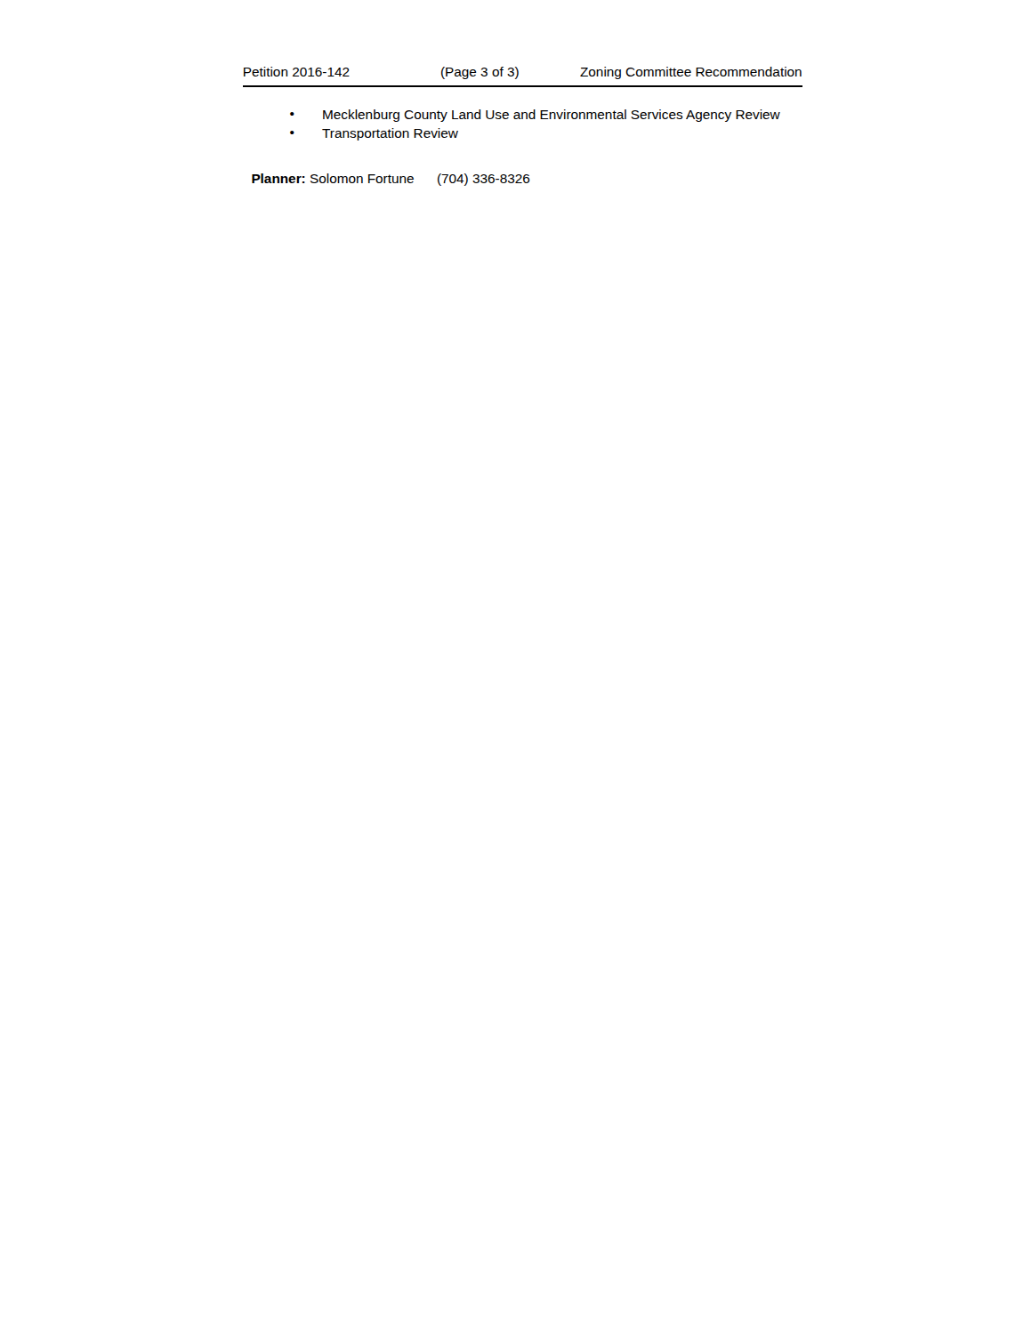Petition 2016-142 (Page 3 of 3) Zoning Committee Recommendation
Mecklenburg County Land Use and Environmental Services Agency Review
Transportation Review
Planner: Solomon Fortune (704) 336-8326